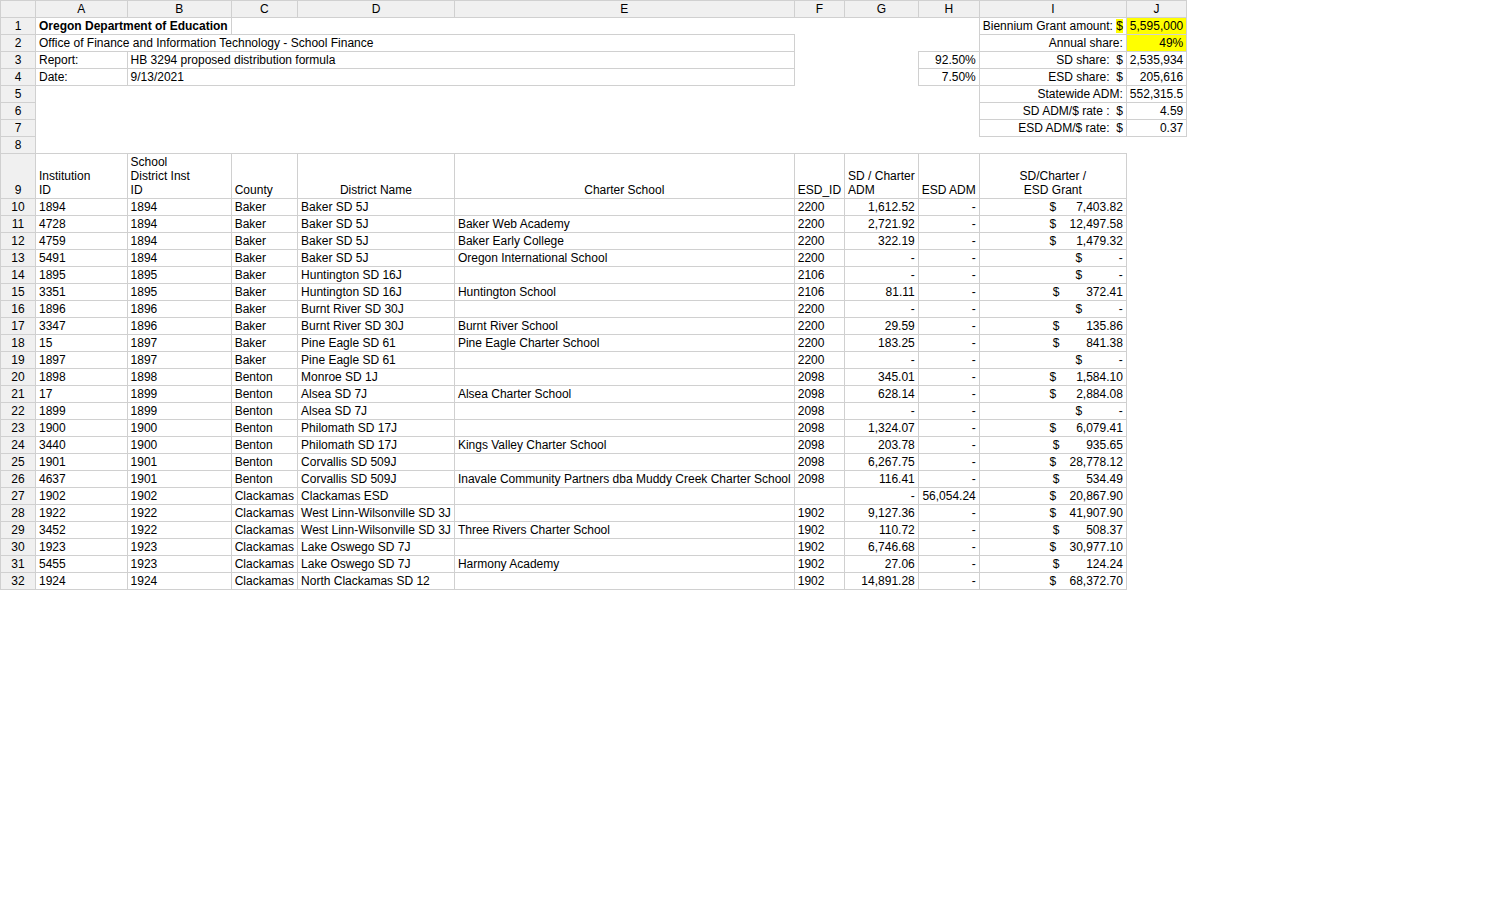| | A | B | C | D | E | F | G | H | I | J |
| --- | --- | --- | --- | --- | --- | --- | --- | --- | --- | --- |
| 1 | Oregon Department of Education | | | | | | | Biennium Grant amount: $ | 5,595,000 |
| 2 | Office of Finance and Information Technology - School Finance | | | | Annual share: | 49% |
| 3 | Report: | HB 3294 proposed distribution formula | | | 92.50% | SD share: $ | 2,535,934 |
| 4 | Date: | 9/13/2021 | | | 7.50% | ESD share: $ | 205,616 |
| 5 | | | | | | | | | Statewide ADM: | 552,315.5 |
| 6 | | | | | | | | | SD ADM/$ rate : $ | 4.59 |
| 7 | | | | | | | | | ESD ADM/$ rate: $ | 0.37 |
| 8 | | | | | | | | | | |
| 9 | Institution ID | School District Inst ID | County | District Name | Charter School | ESD_ID | SD / Charter ADM | ESD ADM | SD/Charter / ESD Grant | |
| 10 | 1894 | 1894 | Baker | Baker SD 5J | | 2200 | 1,612.52 | - | $ 7,403.82 | |
| 11 | 4728 | 1894 | Baker | Baker SD 5J | Baker Web Academy | 2200 | 2,721.92 | - | $ 12,497.58 | |
| 12 | 4759 | 1894 | Baker | Baker SD 5J | Baker Early College | 2200 | 322.19 | - | $ 1,479.32 | |
| 13 | 5491 | 1894 | Baker | Baker SD 5J | Oregon International School | 2200 | - | - | $ - | |
| 14 | 1895 | 1895 | Baker | Huntington SD 16J | | 2106 | - | - | $ - | |
| 15 | 3351 | 1895 | Baker | Huntington SD 16J | Huntington School | 2106 | 81.11 | - | $ 372.41 | |
| 16 | 1896 | 1896 | Baker | Burnt River SD 30J | | 2200 | - | - | $ - | |
| 17 | 3347 | 1896 | Baker | Burnt River SD 30J | Burnt River School | 2200 | 29.59 | - | $ 135.86 | |
| 18 | 15 | 1897 | Baker | Pine Eagle SD 61 | Pine Eagle Charter School | 2200 | 183.25 | - | $ 841.38 | |
| 19 | 1897 | 1897 | Baker | Pine Eagle SD 61 | | 2200 | - | - | $ - | |
| 20 | 1898 | 1898 | Benton | Monroe SD 1J | | 2098 | 345.01 | - | $ 1,584.10 | |
| 21 | 17 | 1899 | Benton | Alsea SD 7J | Alsea Charter School | 2098 | 628.14 | - | $ 2,884.08 | |
| 22 | 1899 | 1899 | Benton | Alsea SD 7J | | 2098 | - | - | $ - | |
| 23 | 1900 | 1900 | Benton | Philomath SD 17J | | 2098 | 1,324.07 | - | $ 6,079.41 | |
| 24 | 3440 | 1900 | Benton | Philomath SD 17J | Kings Valley Charter School | 2098 | 203.78 | - | $ 935.65 | |
| 25 | 1901 | 1901 | Benton | Corvallis SD 509J | | 2098 | 6,267.75 | - | $ 28,778.12 | |
| 26 | 4637 | 1901 | Benton | Corvallis SD 509J | Inavale Community Partners dba Muddy Creek Charter School | 2098 | 116.41 | - | $ 534.49 | |
| 27 | 1902 | 1902 | Clackamas | Clackamas ESD | | | - | 56,054.24 | $ 20,867.90 | |
| 28 | 1922 | 1922 | Clackamas | West Linn-Wilsonville SD 3J | | 1902 | 9,127.36 | - | $ 41,907.90 | |
| 29 | 3452 | 1922 | Clackamas | West Linn-Wilsonville SD 3J | Three Rivers Charter School | 1902 | 110.72 | - | $ 508.37 | |
| 30 | 1923 | 1923 | Clackamas | Lake Oswego SD 7J | | 1902 | 6,746.68 | - | $ 30,977.10 | |
| 31 | 5455 | 1923 | Clackamas | Lake Oswego SD 7J | Harmony Academy | 1902 | 27.06 | - | $ 124.24 | |
| 32 | 1924 | 1924 | Clackamas | North Clackamas SD 12 | | 1902 | 14,891.28 | - | $ 68,372.70 | |